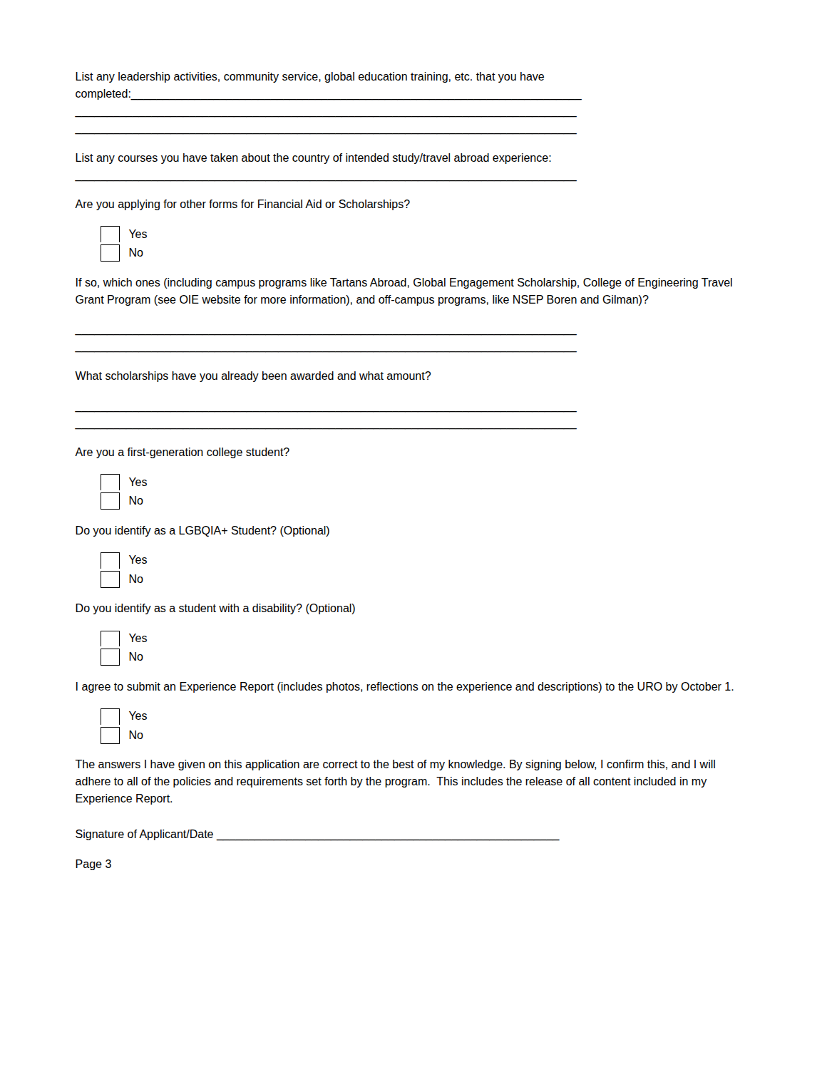List any leadership activities, community service, global education training, etc. that you have completed:_______________________________________________________________________
_______________________________________________________________________________
_______________________________________________________________________________
List any courses you have taken about the country of intended study/travel abroad experience:
_______________________________________________________________________________
Are you applying for other forms for Financial Aid or Scholarships?
Yes
No
If so, which ones (including campus programs like Tartans Abroad, Global Engagement Scholarship, College of Engineering Travel Grant Program (see OIE website for more information), and off-campus programs, like NSEP Boren and Gilman)?
_______________________________________________________________________________
_______________________________________________________________________________
What scholarships have you already been awarded and what amount?
_______________________________________________________________________________
_______________________________________________________________________________
Are you a first-generation college student?
Yes
No
Do you identify as a LGBQIA+ Student? (Optional)
Yes
No
Do you identify as a student with a disability? (Optional)
Yes
No
I agree to submit an Experience Report (includes photos, reflections on the experience and descriptions) to the URO by October 1.
Yes
No
The answers I have given on this application are correct to the best of my knowledge. By signing below, I confirm this, and I will adhere to all of the policies and requirements set forth by the program. This includes the release of all content included in my Experience Report.
Signature of Applicant/Date ______________________________________________________
Page 3